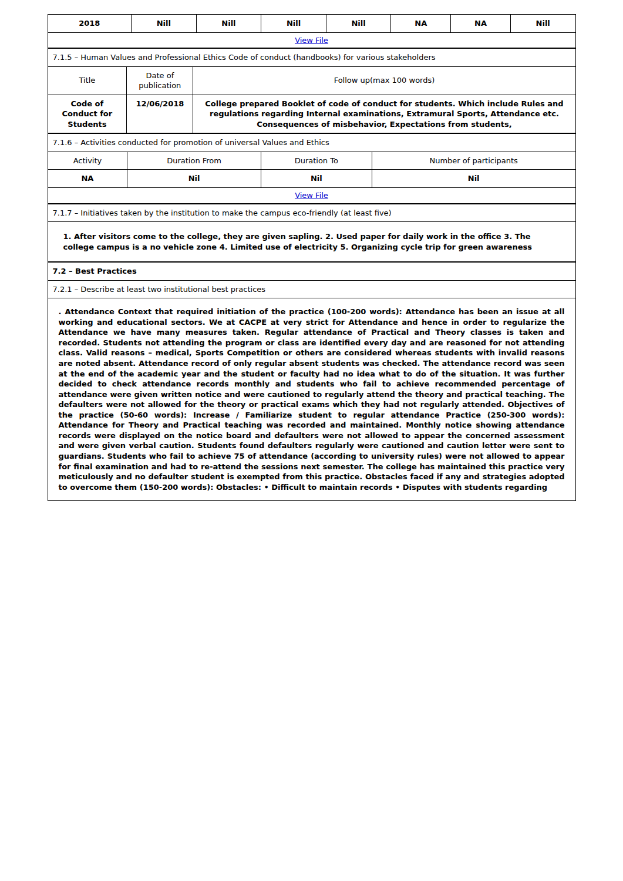| 2018 | Nill | Nill | Nill | Nill | NA | NA | Nill |
| View File |
| 7.1.5 – Human Values and Professional Ethics Code of conduct (handbooks) for various stakeholders |
| Title | Date of publication | Follow up(max 100 words) |
| Code of Conduct for Students | 12/06/2018 | College prepared Booklet of code of conduct for students. Which include Rules and regulations regarding Internal examinations, Extramural Sports, Attendance etc. Consequences of misbehavior, Expectations from students, |
| 7.1.6 – Activities conducted for promotion of universal Values and Ethics |
| Activity | Duration From | Duration To | Number of participants |
| NA | Nil | Nil | Nil |
| View File |
| 7.1.7 – Initiatives taken by the institution to make the campus eco-friendly (at least five) |
| 1. After visitors come to the college, they are given sapling. 2. Used paper for daily work in the office 3. The college campus is a no vehicle zone 4. Limited use of electricity 5. Organizing cycle trip for green awareness |
| 7.2 – Best Practices |
| 7.2.1 – Describe at least two institutional best practices |
| . Attendance Context that required initiation of the practice (100-200 words): Attendance has been an issue at all working and educational sectors. We at CACPE at very strict for Attendance and hence in order to regularize the Attendance we have many measures taken. Regular attendance of Practical and Theory classes is taken and recorded. Students not attending the program or class are identified every day and are reasoned for not attending class. Valid reasons – medical, Sports Competition or others are considered whereas students with invalid reasons are noted absent. Attendance record of only regular absent students was checked. The attendance record was seen at the end of the academic year and the student or faculty had no idea what to do of the situation. It was further decided to check attendance records monthly and students who fail to achieve recommended percentage of attendance were given written notice and were cautioned to regularly attend the theory and practical teaching. The defaulters were not allowed for the theory or practical exams which they had not regularly attended. Objectives of the practice (50-60 words): Increase / Familiarize student to regular attendance Practice (250-300 words): Attendance for Theory and Practical teaching was recorded and maintained. Monthly notice showing attendance records were displayed on the notice board and defaulters were not allowed to appear the concerned assessment and were given verbal caution. Students found defaulters regularly were cautioned and caution letter were sent to guardians. Students who fail to achieve 75 of attendance (according to university rules) were not allowed to appear for final examination and had to re-attend the sessions next semester. The college has maintained this practice very meticulously and no defaulter student is exempted from this practice. Obstacles faced if any and strategies adopted to overcome them (150-200 words): Obstacles: • Difficult to maintain records • Disputes with students regarding |